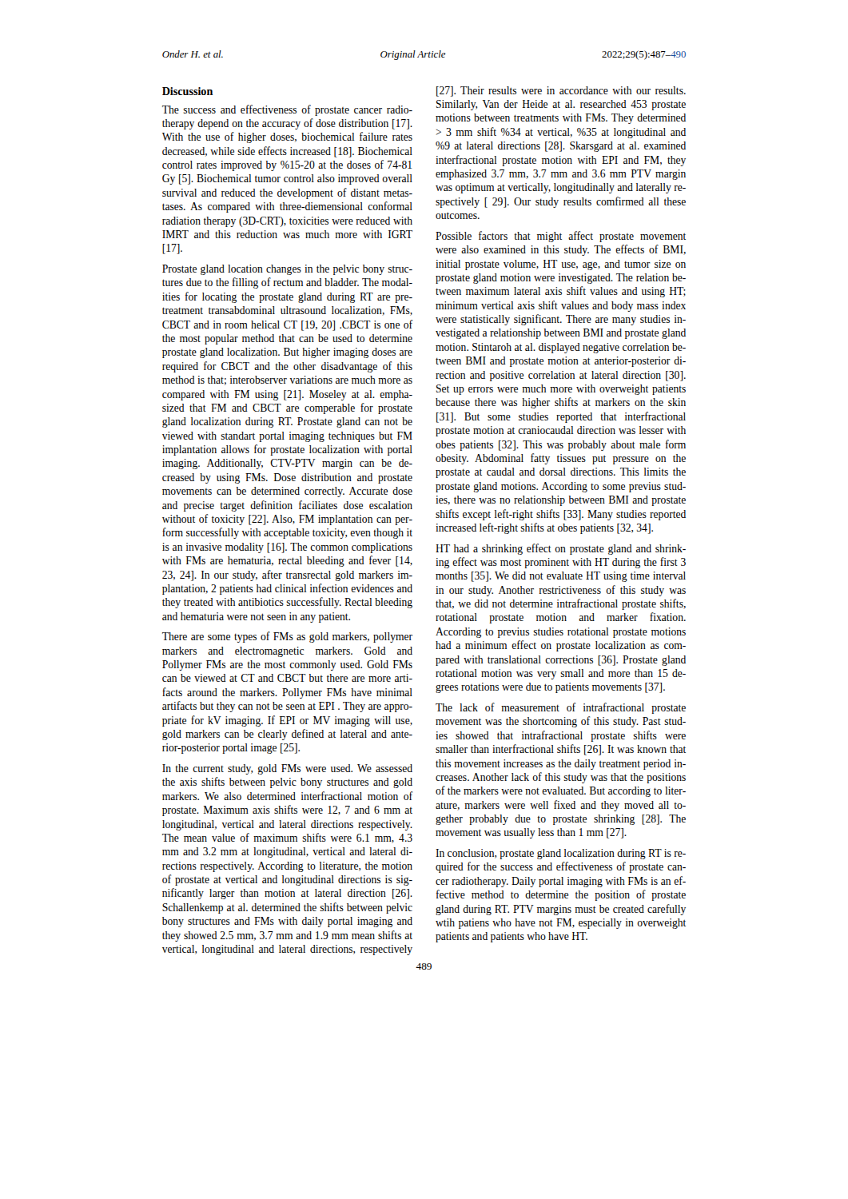Onder H. et al.
Original Article
2022;29(5):487–490
Discussion
The success and effectiveness of prostate cancer radiotherapy depend on the accuracy of dose distribution [17]. With the use of higher doses, biochemical failure rates decreased, while side effects increased [18]. Biochemical control rates improved by %15-20 at the doses of 74-81 Gy [5]. Biochemical tumor control also improved overall survival and reduced the development of distant metastases. As compared with three-diemensional conformal radiation therapy (3D-CRT), toxicities were reduced with IMRT and this reduction was much more with IGRT [17].
Prostate gland location changes in the pelvic bony structures due to the filling of rectum and bladder. The modalities for locating the prostate gland during RT are pretreatment transabdominal ultrasound localization, FMs, CBCT and in room helical CT [19, 20] .CBCT is one of the most popular method that can be used to determine prostate gland localization. But higher imaging doses are required for CBCT and the other disadvantage of this method is that; interobserver variations are much more as compared with FM using [21]. Moseley at al. emphasized that FM and CBCT are comperable for prostate gland localization during RT. Prostate gland can not be viewed with standart portal imaging techniques but FM implantation allows for prostate localization with portal imaging. Additionally, CTV-PTV margin can be decreased by using FMs. Dose distribution and prostate movements can be determined correctly. Accurate dose and precise target definition faciliates dose escalation without of toxicity [22]. Also, FM implantation can perform successfully with acceptable toxicity, even though it is an invasive modality [16]. The common complications with FMs are hematuria, rectal bleeding and fever [14, 23, 24]. In our study, after transrectal gold markers implantation, 2 patients had clinical infection evidences and they treated with antibiotics successfully. Rectal bleeding and hematuria were not seen in any patient.
There are some types of FMs as gold markers, pollymer markers and electromagnetic markers. Gold and Pollymer FMs are the most commonly used. Gold FMs can be viewed at CT and CBCT but there are more artifacts around the markers. Pollymer FMs have minimal artifacts but they can not be seen at EPI . They are appropriate for kV imaging. If EPI or MV imaging will use, gold markers can be clearly defined at lateral and anterior-posterior portal image [25].
In the current study, gold FMs were used. We assessed the axis shifts between pelvic bony structures and gold markers. We also determined interfractional motion of prostate. Maximum axis shifts were 12, 7 and 6 mm at longitudinal, vertical and lateral directions respectively. The mean value of maximum shifts were 6.1 mm, 4.3 mm and 3.2 mm at longitudinal, vertical and lateral directions respectively. According to literature, the motion of prostate at vertical and longitudinal directions is significantly larger than motion at lateral direction [26]. Schallenkemp at al. determined the shifts between pelvic bony structures and FMs with daily portal imaging and they showed 2.5 mm, 3.7 mm and 1.9 mm mean shifts at vertical, longitudinal and lateral directions, respectively [27]. Their results were in accordance with our results. Similarly, Van der Heide at al. researched 453 prostate motions between treatments with FMs. They determined > 3 mm shift %34 at vertical, %35 at longitudinal and %9 at lateral directions [28]. Skarsgard at al. examined interfractional prostate motion with EPI and FM, they emphasized 3.7 mm, 3.7 mm and 3.6 mm PTV margin was optimum at vertically, longitudinally and laterally respectively [ 29]. Our study results comfirmed all these outcomes.
Possible factors that might affect prostate movement were also examined in this study. The effects of BMI, initial prostate volume, HT use, age, and tumor size on prostate gland motion were investigated. The relation between maximum lateral axis shift values and using HT; minimum vertical axis shift values and body mass index were statistically significant. There are many studies investigated a relationship between BMI and prostate gland motion. Stintaroh at al. displayed negative correlation between BMI and prostate motion at anterior-posterior direction and positive correlation at lateral direction [30]. Set up errors were much more with overweight patients because there was higher shifts at markers on the skin [31]. But some studies reported that interfractional prostate motion at craniocaudal direction was lesser with obes patients [32]. This was probably about male form obesity. Abdominal fatty tissues put pressure on the prostate at caudal and dorsal directions. This limits the prostate gland motions. According to some previus studies, there was no relationship between BMI and prostate shifts except left-right shifts [33]. Many studies reported increased left-right shifts at obes patients [32, 34].
HT had a shrinking effect on prostate gland and shrinking effect was most prominent with HT during the first 3 months [35]. We did not evaluate HT using time interval in our study. Another restrictiveness of this study was that, we did not determine intrafractional prostate shifts, rotational prostate motion and marker fixation. According to previus studies rotational prostate motions had a minimum effect on prostate localization as compared with translational corrections [36]. Prostate gland rotational motion was very small and more than 15 degrees rotations were due to patients movements [37].
The lack of measurement of intrafractional prostate movement was the shortcoming of this study. Past studies showed that intrafractional prostate shifts were smaller than interfractional shifts [26]. It was known that this movement increases as the daily treatment period increases. Another lack of this study was that the positions of the markers were not evaluated. But according to literature, markers were well fixed and they moved all together probably due to prostate shrinking [28]. The movement was usually less than 1 mm [27].
In conclusion, prostate gland localization during RT is required for the success and effectiveness of prostate cancer radiotherapy. Daily portal imaging with FMs is an effective method to determine the position of prostate gland during RT. PTV margins must be created carefully wtih patiens who have not FM, especially in overweight patients and patients who have HT.
489